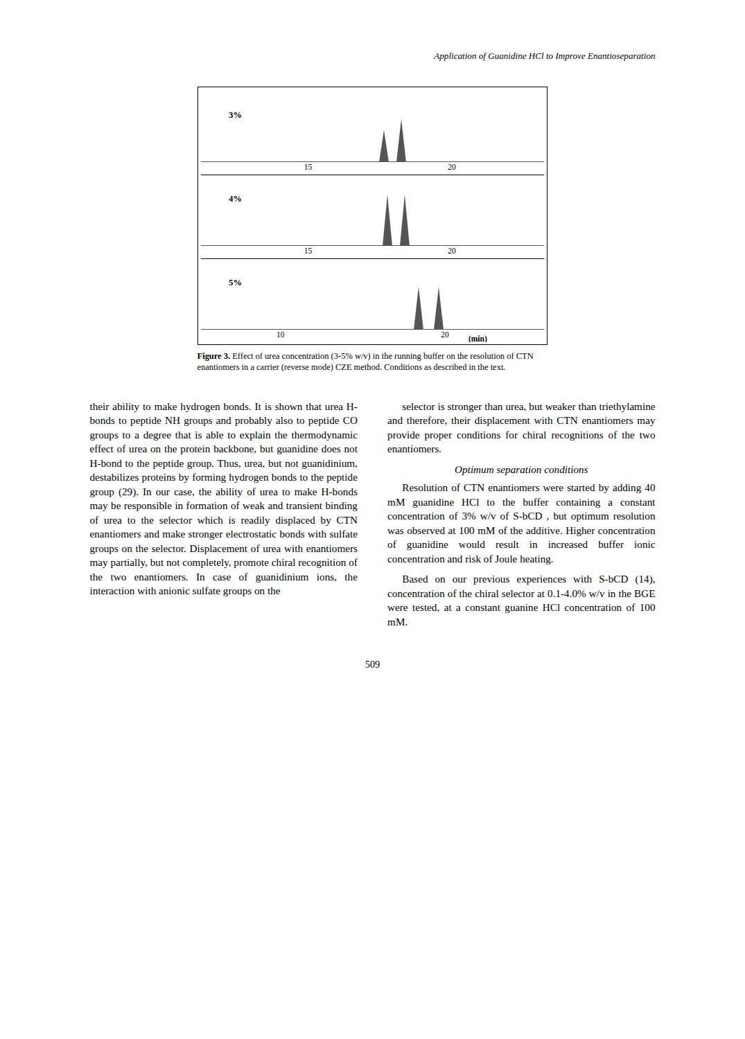Application of Guanidine HCl to Improve Enantioseparation
3% 15 20
4% 15 20
5% 10 20 (min)
Figure 3. Effect of urea concentration (3-5% w/v) in the running buffer on the resolution of CTN enantiomers in a carrier (reverse mode) CZE method. Conditions as described in the text.
their ability to make hydrogen bonds. It is shown that urea H-bonds to peptide NH groups and probably also to peptide CO groups to a degree that is able to explain the thermodynamic effect of urea on the protein backbone, but guanidine does not H-bond to the peptide group. Thus, urea, but not guanidinium, destabilizes proteins by forming hydrogen bonds to the peptide group (29). In our case, the ability of urea to make H-bonds may be responsible in formation of weak and transient binding of urea to the selector which is readily displaced by CTN enantiomers and make stronger electrostatic bonds with sulfate groups on the selector. Displacement of urea with enantiomers may partially, but not completely, promote chiral recognition of the two enantiomers. In case of guanidinium ions, the interaction with anionic sulfate groups on the
selector is stronger than urea, but weaker than triethylamine and therefore, their displacement with CTN enantiomers may provide proper conditions for chiral recognitions of the two enantiomers.
Optimum separation conditions
Resolution of CTN enantiomers were started by adding 40 mM guanidine HCl to the buffer containing a constant concentration of 3% w/v of S-bCD , but optimum resolution was observed at 100 mM of the additive. Higher concentration of guanidine would result in increased buffer ionic concentration and risk of Joule heating.
Based on our previous experiences with S-bCD (14), concentration of the chiral selector at 0.1-4.0% w/v in the BGE were tested, at a constant guanine HCl concentration of 100 mM.
509